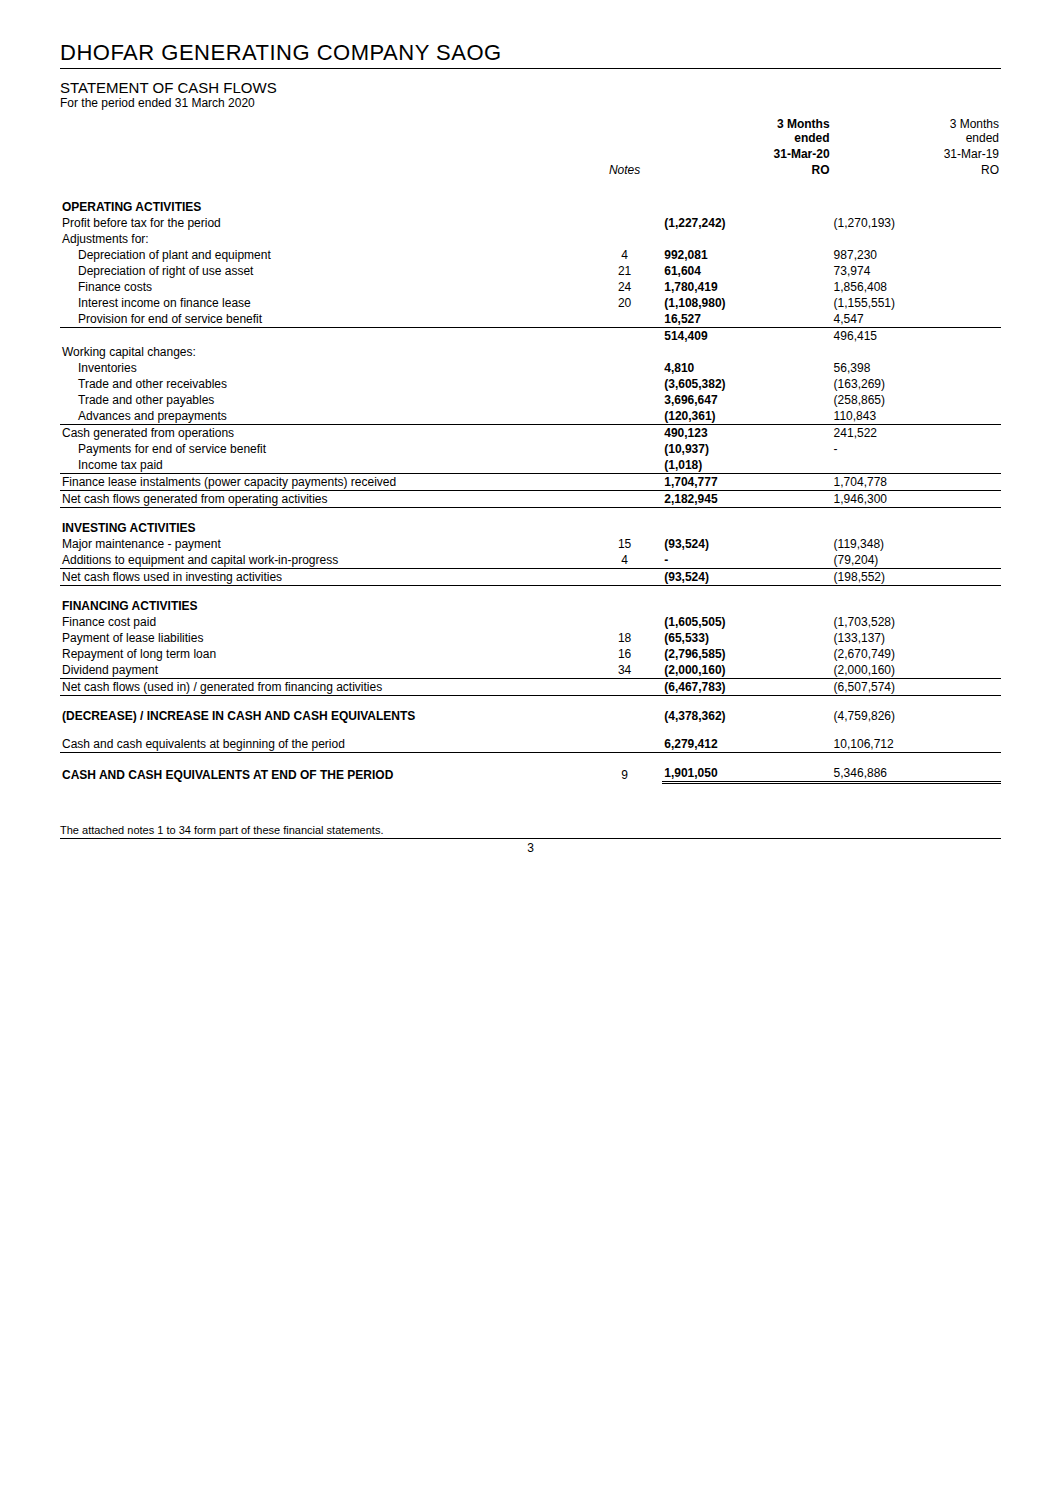DHOFAR GENERATING COMPANY SAOG
STATEMENT OF CASH FLOWS
For the period ended 31 March 2020
| | | 3 Months ended | 3 Months ended |
| | | 31-Mar-20 | 31-Mar-19 |
| | Notes | RO | RO |
| OPERATING ACTIVITIES | | | |
| Profit before tax for the period | | (1,227,242) | (1,270,193) |
| Adjustments for: | | | |
| Depreciation of plant and equipment | 4 | 992,081 | 987,230 |
| Depreciation of right of use asset | 21 | 61,604 | 73,974 |
| Finance costs | 24 | 1,780,419 | 1,856,408 |
| Interest income on finance lease | 20 | (1,108,980) | (1,155,551) |
| Provision for end of service benefit | | 16,527 | 4,547 |
| | | 514,409 | 496,415 |
| Working capital changes: | | | |
| Inventories | | 4,810 | 56,398 |
| Trade and other receivables | | (3,605,382) | (163,269) |
| Trade and other payables | | 3,696,647 | (258,865) |
| Advances and prepayments | | (120,361) | 110,843 |
| Cash generated from operations | | 490,123 | 241,522 |
| Payments for end of service benefit | | (10,937) | - |
| Income tax paid | | (1,018) | |
| Finance lease instalments (power capacity payments) received | | 1,704,777 | 1,704,778 |
| Net cash flows generated from operating activities | | 2,182,945 | 1,946,300 |
| INVESTING ACTIVITIES | | | |
| Major maintenance - payment | 15 | (93,524) | (119,348) |
| Additions to equipment and capital work-in-progress | 4 | - | (79,204) |
| Net cash flows used in investing activities | | (93,524) | (198,552) |
| FINANCING ACTIVITIES | | | |
| Finance cost paid | | (1,605,505) | (1,703,528) |
| Payment of lease liabilities | 18 | (65,533) | (133,137) |
| Repayment of long term loan | 16 | (2,796,585) | (2,670,749) |
| Dividend payment | 34 | (2,000,160) | (2,000,160) |
| Net cash flows (used in) / generated from financing activities | | (6,467,783) | (6,507,574) |
| (DECREASE) / INCREASE IN CASH AND CASH EQUIVALENTS | | (4,378,362) | (4,759,826) |
| Cash and cash equivalents at beginning of the period | | 6,279,412 | 10,106,712 |
| CASH AND CASH EQUIVALENTS AT END OF THE PERIOD | 9 | 1,901,050 | 5,346,886 |
The attached notes 1 to 34 form part of these financial statements.
3